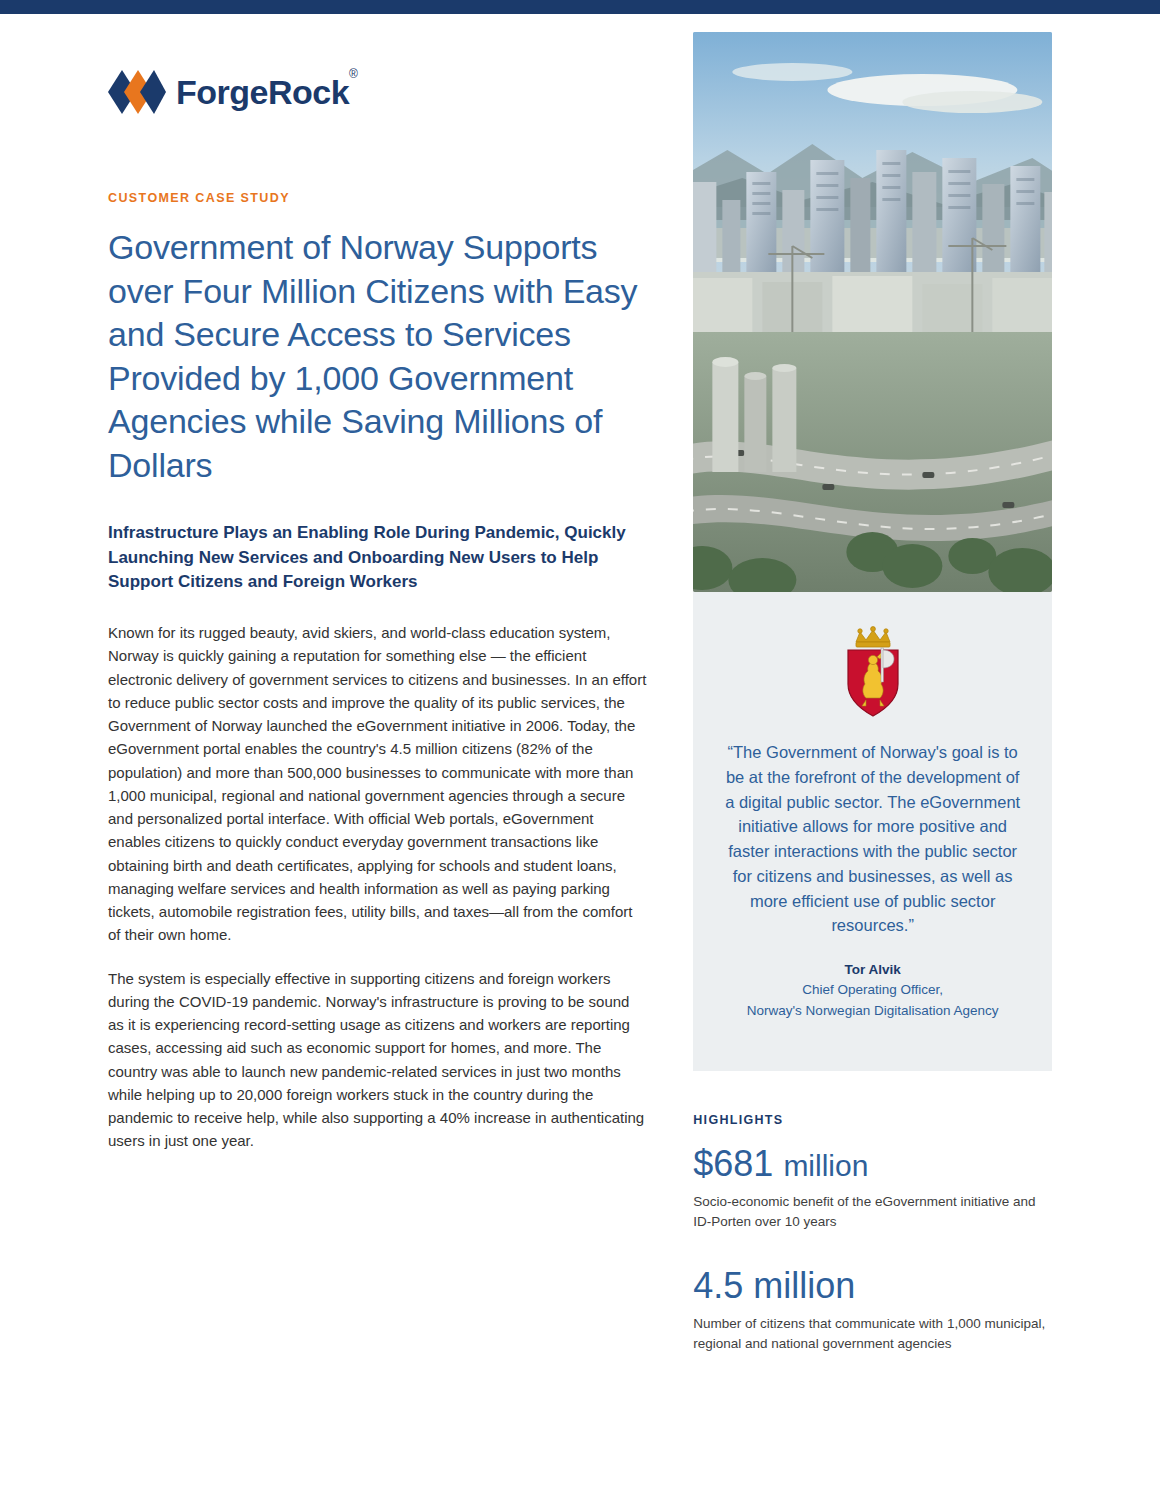ForgeRock®
Customer Case Study
Government of Norway Supports over Four Million Citizens with Easy and Secure Access to Services Provided by 1,000 Government Agencies while Saving Millions of Dollars
Infrastructure Plays an Enabling Role During Pandemic, Quickly Launching New Services and Onboarding New Users to Help Support Citizens and Foreign Workers
Known for its rugged beauty, avid skiers, and world-class education system, Norway is quickly gaining a reputation for something else — the efficient electronic delivery of government services to citizens and businesses. In an effort to reduce public sector costs and improve the quality of its public services, the Government of Norway launched the eGovernment initiative in 2006. Today, the eGovernment portal enables the country's 4.5 million citizens (82% of the population) and more than 500,000 businesses to communicate with more than 1,000 municipal, regional and national government agencies through a secure and personalized portal interface. With official Web portals, eGovernment enables citizens to quickly conduct everyday government transactions like obtaining birth and death certificates, applying for schools and student loans, managing welfare services and health information as well as paying parking tickets, automobile registration fees, utility bills, and taxes—all from the comfort of their own home.
The system is especially effective in supporting citizens and foreign workers during the COVID-19 pandemic. Norway's infrastructure is proving to be sound as it is experiencing record-setting usage as citizens and workers are reporting cases, accessing aid such as economic support for homes, and more. The country was able to launch new pandemic-related services in just two months while helping up to 20,000 foreign workers stuck in the country during the pandemic to receive help, while also supporting a 40% increase in authenticating users in just one year.
“The Government of Norway's goal is to be at the forefront of the development of a digital public sector. The eGovernment initiative allows for more positive and faster interactions with the public sector for citizens and businesses, as well as more efficient use of public sector resources.”
Tor Alvik Chief Operating Officer,
Norway's Norwegian Digitalisation Agency
Highlights
$681 million
Socio-economic benefit of the eGovernment initiative and ID-Porten over 10 years
4.5 million
Number of citizens that communicate with 1,000 municipal, regional and national government agencies